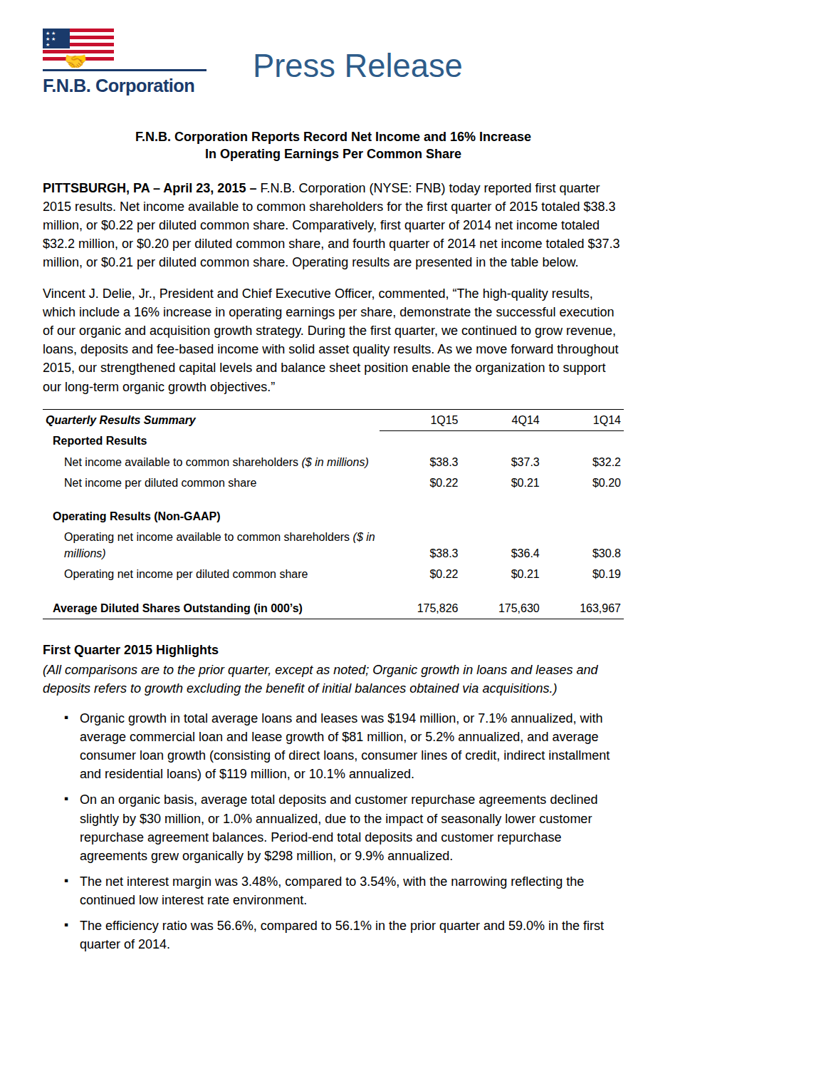🤝
F.N.B. Corporation
Press Release
F.N.B. Corporation Reports Record Net Income and 16% Increase
In Operating Earnings Per Common Share
PITTSBURGH, PA – April 23, 2015 – F.N.B. Corporation (NYSE: FNB) today reported first quarter 2015 results. Net income available to common shareholders for the first quarter of 2015 totaled $38.3 million, or $0.22 per diluted common share. Comparatively, first quarter of 2014 net income totaled $32.2 million, or $0.20 per diluted common share, and fourth quarter of 2014 net income totaled $37.3 million, or $0.21 per diluted common share. Operating results are presented in the table below.
Vincent J. Delie, Jr., President and Chief Executive Officer, commented, “The high-quality results, which include a 16% increase in operating earnings per share, demonstrate the successful execution of our organic and acquisition growth strategy. During the first quarter, we continued to grow revenue, loans, deposits and fee-based income with solid asset quality results. As we move forward throughout 2015, our strengthened capital levels and balance sheet position enable the organization to support our long-term organic growth objectives.”
| Quarterly Results Summary | 1Q15 | 4Q14 | 1Q14 |
| Reported Results | | | |
| Net income available to common shareholders ($ in millions) | $38.3 | $37.3 | $32.2 |
| Net income per diluted common share | $0.22 | $0.21 | $0.20 |
| Operating Results (Non-GAAP) | | | |
| Operating net income available to common shareholders ($ in millions) | $38.3 | $36.4 | $30.8 |
| Operating net income per diluted common share | $0.22 | $0.21 | $0.19 |
| Average Diluted Shares Outstanding (in 000’s) | 175,826 | 175,630 | 163,967 |
First Quarter 2015 Highlights
(All comparisons are to the prior quarter, except as noted; Organic growth in loans and leases and deposits refers to growth excluding the benefit of initial balances obtained via acquisitions.)
Organic growth in total average loans and leases was $194 million, or 7.1% annualized, with average commercial loan and lease growth of $81 million, or 5.2% annualized, and average consumer loan growth (consisting of direct loans, consumer lines of credit, indirect installment and residential loans) of $119 million, or 10.1% annualized.
On an organic basis, average total deposits and customer repurchase agreements declined slightly by $30 million, or 1.0% annualized, due to the impact of seasonally lower customer repurchase agreement balances. Period-end total deposits and customer repurchase agreements grew organically by $298 million, or 9.9% annualized.
The net interest margin was 3.48%, compared to 3.54%, with the narrowing reflecting the continued low interest rate environment.
The efficiency ratio was 56.6%, compared to 56.1% in the prior quarter and 59.0% in the first quarter of 2014.